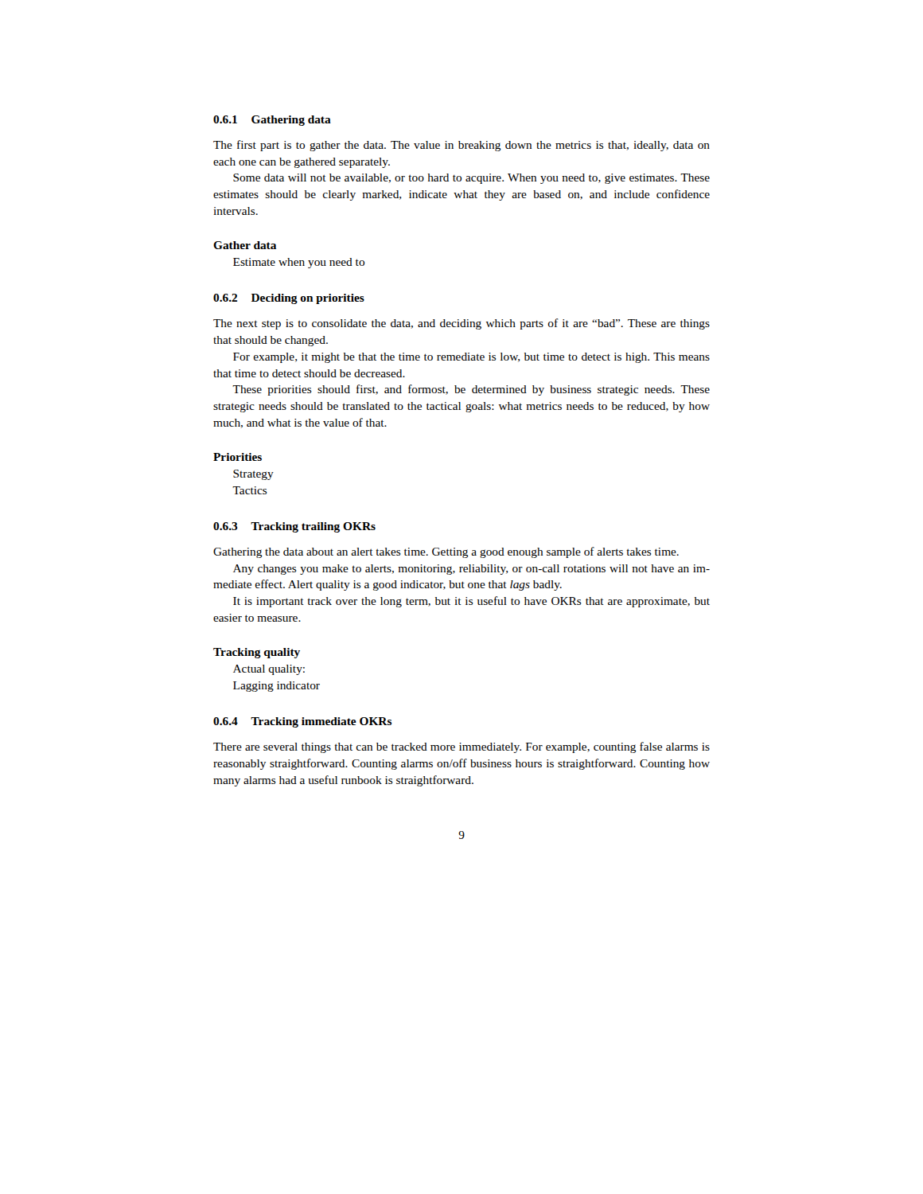0.6.1 Gathering data
The first part is to gather the data. The value in breaking down the metrics is that, ideally, data on each one can be gathered separately.
Some data will not be available, or too hard to acquire. When you need to, give estimates. These estimates should be clearly marked, indicate what they are based on, and include confidence intervals.
Gather data
Estimate when you need to
0.6.2 Deciding on priorities
The next step is to consolidate the data, and deciding which parts of it are “bad”. These are things that should be changed.
For example, it might be that the time to remediate is low, but time to detect is high. This means that time to detect should be decreased.
These priorities should first, and formost, be determined by business strategic needs. These strategic needs should be translated to the tactical goals: what metrics needs to be reduced, by how much, and what is the value of that.
Priorities
Strategy
Tactics
0.6.3 Tracking trailing OKRs
Gathering the data about an alert takes time. Getting a good enough sample of alerts takes time.
Any changes you make to alerts, monitoring, reliability, or on-call rotations will not have an immediate effect. Alert quality is a good indicator, but one that lags badly.
It is important track over the long term, but it is useful to have OKRs that are approximate, but easier to measure.
Tracking quality
Actual quality:
Lagging indicator
0.6.4 Tracking immediate OKRs
There are several things that can be tracked more immediately. For example, counting false alarms is reasonably straightforward. Counting alarms on/off business hours is straightforward. Counting how many alarms had a useful runbook is straightforward.
9